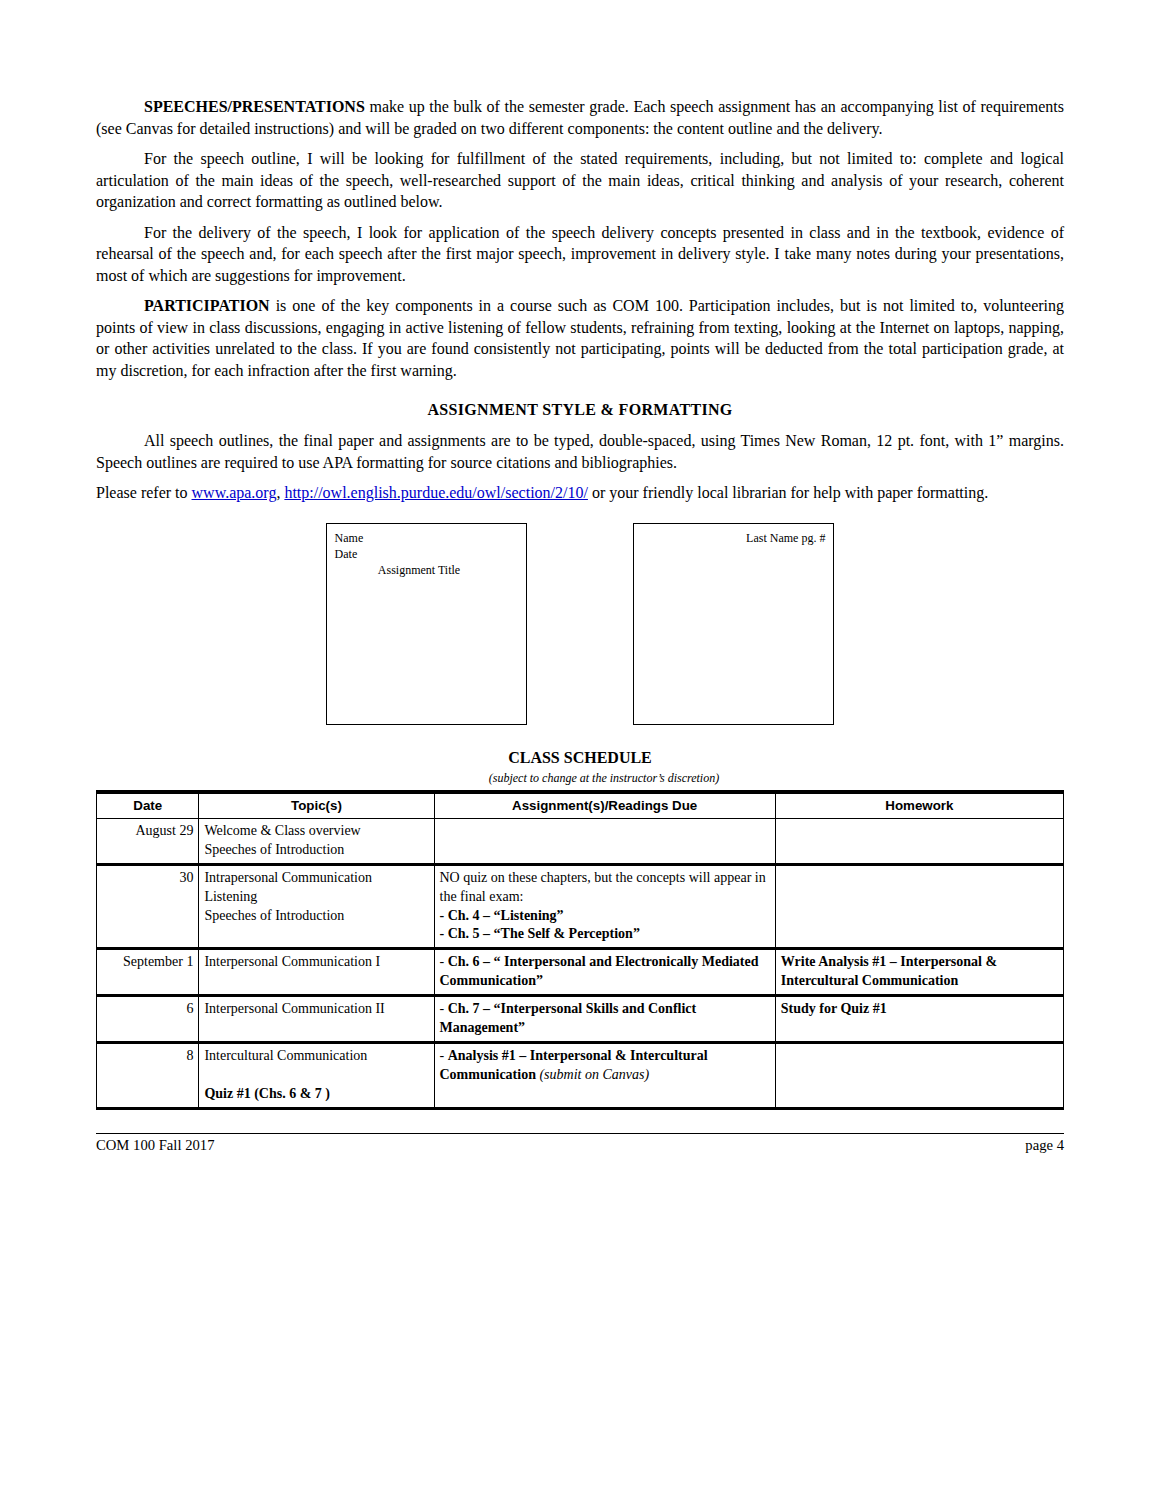SPEECHES/PRESENTATIONS make up the bulk of the semester grade. Each speech assignment has an accompanying list of requirements (see Canvas for detailed instructions) and will be graded on two different components: the content outline and the delivery.
For the speech outline, I will be looking for fulfillment of the stated requirements, including, but not limited to: complete and logical articulation of the main ideas of the speech, well-researched support of the main ideas, critical thinking and analysis of your research, coherent organization and correct formatting as outlined below.
For the delivery of the speech, I look for application of the speech delivery concepts presented in class and in the textbook, evidence of rehearsal of the speech and, for each speech after the first major speech, improvement in delivery style. I take many notes during your presentations, most of which are suggestions for improvement.
PARTICIPATION is one of the key components in a course such as COM 100. Participation includes, but is not limited to, volunteering points of view in class discussions, engaging in active listening of fellow students, refraining from texting, looking at the Internet on laptops, napping, or other activities unrelated to the class. If you are found consistently not participating, points will be deducted from the total participation grade, at my discretion, for each infraction after the first warning.
ASSIGNMENT STYLE & FORMATTING
All speech outlines, the final paper and assignments are to be typed, double-spaced, using Times New Roman, 12 pt. font, with 1” margins. Speech outlines are required to use APA formatting for source citations and bibliographies.
Please refer to www.apa.org, http://owl.english.purdue.edu/owl/section/2/10/ or your friendly local librarian for help with paper formatting.
Name Date Assignment Title
Last Name pg. #
CLASS SCHEDULE
(subject to change at the instructor’s discretion)
| Date | Topic(s) | Assignment(s)/Readings Due | Homework |
| --- | --- | --- | --- |
| August 29 | Welcome & Class overview Speeches of Introduction | | |
| 30 | Intrapersonal Communication Listening Speeches of Introduction | NO quiz on these chapters, but the concepts will appear in the final exam: - Ch. 4 – “Listening” - Ch. 5 – “The Self & Perception” | |
| September 1 | Interpersonal Communication I | - Ch. 6 – “ Interpersonal and Electronically Mediated Communication” | Write Analysis #1 – Interpersonal & Intercultural Communication |
| 6 | Interpersonal Communication II | - Ch. 7 – “Interpersonal Skills and Conflict Management” | Study for Quiz #1 |
| 8 | Intercultural Communication Quiz #1 (Chs. 6 & 7 ) | - Analysis #1 – Interpersonal & Intercultural Communication (submit on Canvas) | |
COM 100 Fall 2017 page 4